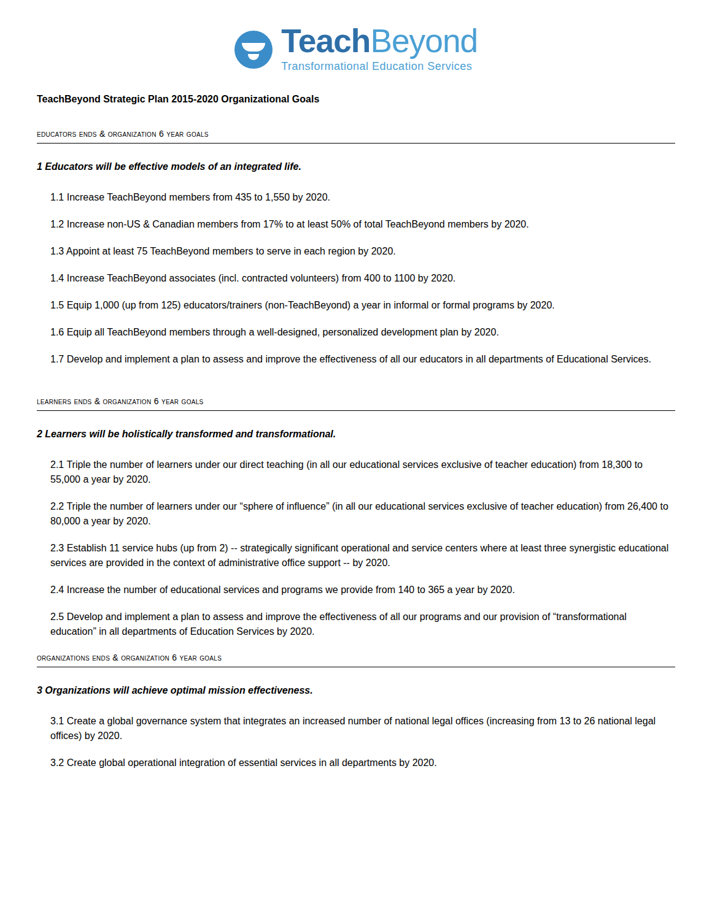Teach Beyond
Transformational Education Services
TeachBeyond Strategic Plan 2015-2020 Organizational Goals
Educators Ends & Organization 6 year Goals
1 Educators will be effective models of an integrated life.
1.1 Increase TeachBeyond members from 435 to 1,550 by 2020.
1.2 Increase non-US & Canadian members from 17% to at least 50% of total TeachBeyond members by 2020.
1.3 Appoint at least 75 TeachBeyond members to serve in each region by 2020.
1.4 Increase TeachBeyond associates (incl. contracted volunteers) from 400 to 1100 by 2020.
1.5 Equip 1,000 (up from 125) educators/trainers (non-TeachBeyond) a year in informal or formal programs by 2020.
1.6 Equip all TeachBeyond members through a well-designed, personalized development plan by 2020.
1.7 Develop and implement a plan to assess and improve the effectiveness of all our educators in all departments of Educational Services.
Learners Ends & Organization 6 year Goals
2 Learners will be holistically transformed and transformational.
2.1 Triple the number of learners under our direct teaching (in all our educational services exclusive of teacher education) from 18,300 to 55,000 a year by 2020.
2.2 Triple the number of learners under our “sphere of influence” (in all our educational services exclusive of teacher education) from 26,400 to 80,000 a year by 2020.
2.3 Establish 11 service hubs (up from 2) -- strategically significant operational and service centers where at least three synergistic educational services are provided in the context of administrative office support -- by 2020.
2.4 Increase the number of educational services and programs we provide from 140 to 365 a year by 2020.
2.5 Develop and implement a plan to assess and improve the effectiveness of all our programs and our provision of “transformational education” in all departments of Education Services by 2020.
Organizations Ends & Organization 6 year Goals
3 Organizations will achieve optimal mission effectiveness.
3.1 Create a global governance system that integrates an increased number of national legal offices (increasing from 13 to 26 national legal offices) by 2020.
3.2 Create global operational integration of essential services in all departments by 2020.